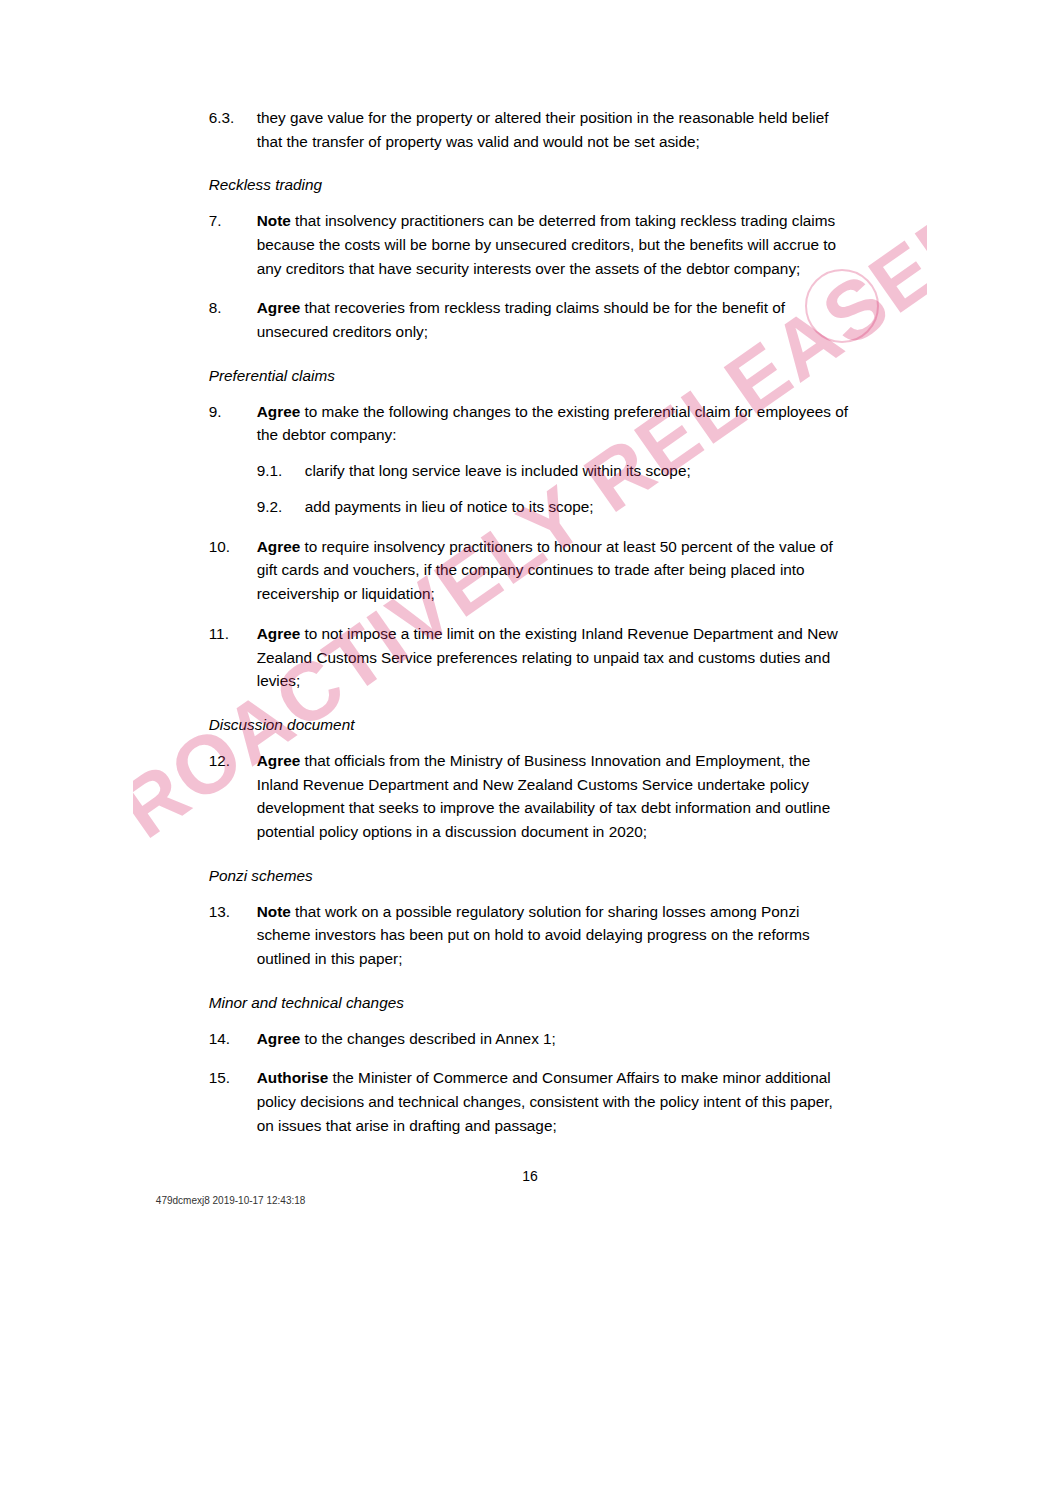PROACTIVELY RELEASED
6.3. they gave value for the property or altered their position in the reasonable held belief that the transfer of property was valid and would not be set aside;
Reckless trading
7. Note that insolvency practitioners can be deterred from taking reckless trading claims because the costs will be borne by unsecured creditors, but the benefits will accrue to any creditors that have security interests over the assets of the debtor company;
8. Agree that recoveries from reckless trading claims should be for the benefit of unsecured creditors only;
Preferential claims
9. Agree to make the following changes to the existing preferential claim for employees of the debtor company:
9.1. clarify that long service leave is included within its scope;
9.2. add payments in lieu of notice to its scope;
10. Agree to require insolvency practitioners to honour at least 50 percent of the value of gift cards and vouchers, if the company continues to trade after being placed into receivership or liquidation;
11. Agree to not impose a time limit on the existing Inland Revenue Department and New Zealand Customs Service preferences relating to unpaid tax and customs duties and levies;
Discussion document
12. Agree that officials from the Ministry of Business Innovation and Employment, the Inland Revenue Department and New Zealand Customs Service undertake policy development that seeks to improve the availability of tax debt information and outline potential policy options in a discussion document in 2020;
Ponzi schemes
13. Note that work on a possible regulatory solution for sharing losses among Ponzi scheme investors has been put on hold to avoid delaying progress on the reforms outlined in this paper;
Minor and technical changes
14. Agree to the changes described in Annex 1;
15. Authorise the Minister of Commerce and Consumer Affairs to make minor additional policy decisions and technical changes, consistent with the policy intent of this paper, on issues that arise in drafting and passage;
16
479dcmexj8 2019-10-17 12:43:18